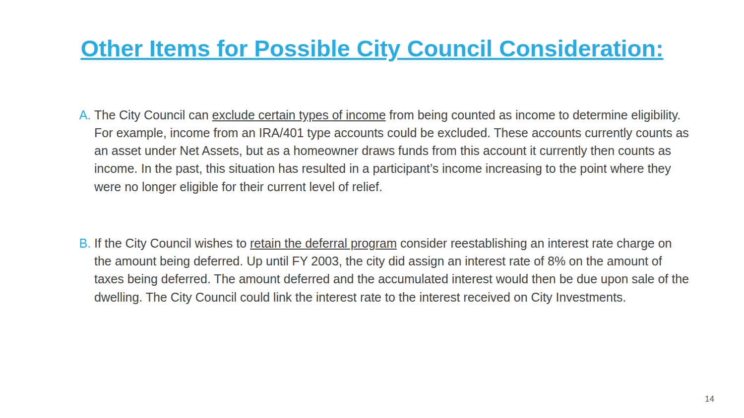Other Items for Possible City Council Consideration:
The City Council can exclude certain types of income from being counted as income to determine eligibility. For example, income from an IRA/401 type accounts could be excluded. These accounts currently counts as an asset under Net Assets, but as a homeowner draws funds from this account it currently then counts as income. In the past, this situation has resulted in a participant’s income increasing to the point where they were no longer eligible for their current level of relief.
If the City Council wishes to retain the deferral program consider reestablishing an interest rate charge on the amount being deferred. Up until FY 2003, the city did assign an interest rate of 8% on the amount of taxes being deferred. The amount deferred and the accumulated interest would then be due upon sale of the dwelling. The City Council could link the interest rate to the interest received on City Investments.
14